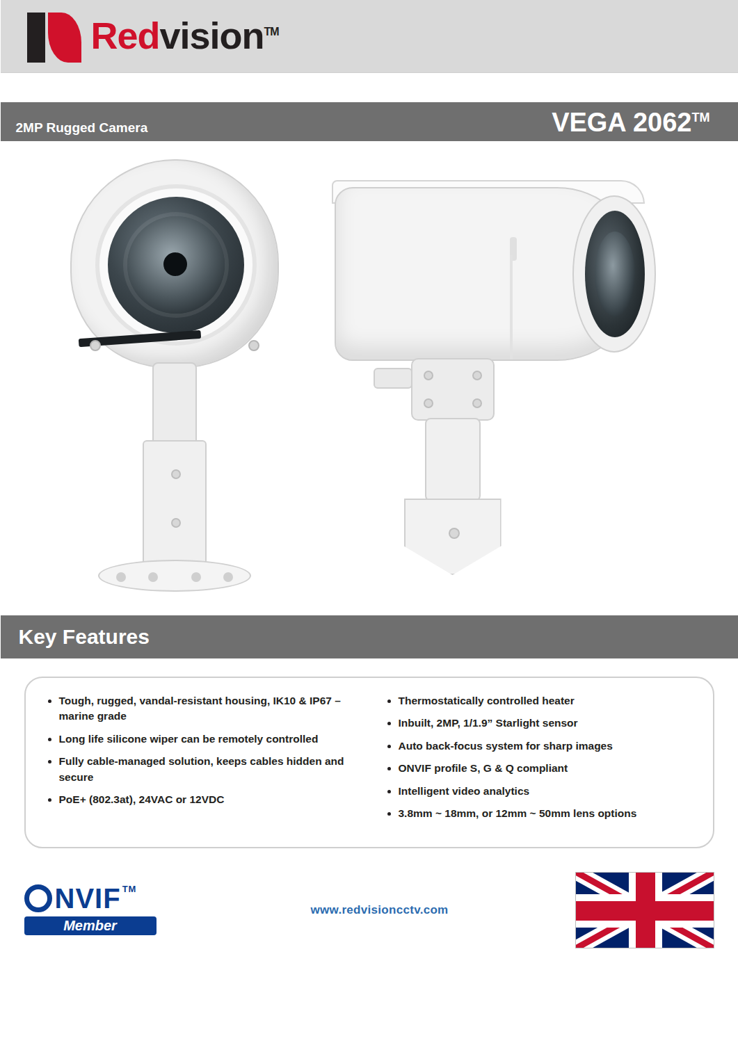Red visionTM
2MP Rugged Camera
VEGA 2062TM
Key Features
Tough, rugged, vandal-resistant housing, IK10 & IP67 – marine grade
Long life silicone wiper can be remotely controlled
Fully cable-managed solution, keeps cables hidden and secure
PoE+ (802.3at), 24VAC or 12VDC
Thermostatically controlled heater
Inbuilt, 2MP, 1/1.9” Starlight sensor
Auto back-focus system for sharp images
ONVIF profile S, G & Q compliant
Intelligent video analytics
3.8mm ~ 18mm, or 12mm ~ 50mm lens options
NVIFTM
Member
www.redvisioncctv.com